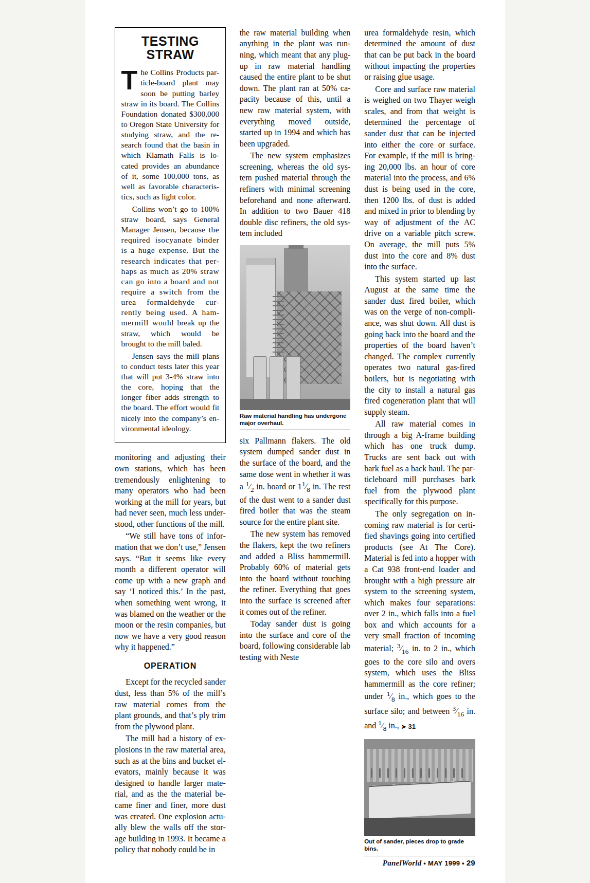TESTING STRAW
The Collins Products particle-board plant may soon be putting barley straw in its board. The Collins Foundation donated $300,000 to Oregon State University for studying straw, and the research found that the basin in which Klamath Falls is located provides an abundance of it, some 100,000 tons, as well as favorable characteristics, such as light color.
Collins won’t go to 100% straw board, says General Manager Jensen, because the required isocyanate binder is a huge expense. But the research indicates that perhaps as much as 20% straw can go into a board and not require a switch from the urea formaldehyde currently being used. A hammermill would break up the straw, which would be brought to the mill baled.
Jensen says the mill plans to conduct tests later this year that will put 3-4% straw into the core, hoping that the longer fiber adds strength to the board. The effort would fit nicely into the company’s environmental ideology.
monitoring and adjusting their own stations, which has been tremendously enlightening to many operators who had been working at the mill for years, but had never seen, much less understood, other functions of the mill.
“We still have tons of information that we don’t use,” Jensen says. “But it seems like every month a different operator will come up with a new graph and say ‘I noticed this.’ In the past, when something went wrong, it was blamed on the weather or the moon or the resin companies, but now we have a very good reason why it happened.”
OPERATION
Except for the recycled sander dust, less than 5% of the mill’s raw material comes from the plant grounds, and that’s ply trim from the plywood plant.
The mill had a history of explosions in the raw material area, such as at the bins and bucket elevators, mainly because it was designed to handle larger material, and as the the material became finer and finer, more dust was created. One explosion actually blew the walls off the storage building in 1993. It became a policy that nobody could be in
the raw material building when anything in the plant was running, which meant that any plug-up in raw material handling caused the entire plant to be shut down. The plant ran at 50% capacity because of this, until a new raw material system, with everything moved outside, started up in 1994 and which has been upgraded.
The new system emphasizes screening, whereas the old system pushed material through the refiners with minimal screening beforehand and none afterward. In addition to two Bauer 418 double disc refiners, the old system included
Raw material handling has undergone major overhaul.
six Pallmann flakers. The old system dumped sander dust in the surface of the board, and the same dose went in whether it was a 1⁄2 in. board or 11⁄8 in. The rest of the dust went to a sander dust fired boiler that was the steam source for the entire plant site.
The new system has removed the flakers, kept the two refiners and added a Bliss hammermill. Probably 60% of material gets into the board without touching the refiner. Everything that goes into the surface is screened after it comes out of the refiner.
Today sander dust is going into the surface and core of the board, following considerable lab testing with Neste
urea formaldehyde resin, which determined the amount of dust that can be put back in the board without impacting the properties or raising glue usage.
Core and surface raw material is weighed on two Thayer weigh scales, and from that weight is determined the percentage of sander dust that can be injected into either the core or surface. For example, if the mill is bringing 20,000 lbs. an hour of core material into the process, and 6% dust is being used in the core, then 1200 lbs. of dust is added and mixed in prior to blending by way of adjustment of the AC drive on a variable pitch screw. On average, the mill puts 5% dust into the core and 8% dust into the surface.
This system started up last August at the same time the sander dust fired boiler, which was on the verge of non-compliance, was shut down. All dust is going back into the board and the properties of the board haven’t changed. The complex currently operates two natural gas-fired boilers, but is negotiating with the city to install a natural gas fired cogeneration plant that will supply steam.
All raw material comes in through a big A-frame building which has one truck dump. Trucks are sent back out with bark fuel as a back haul. The particleboard mill purchases bark fuel from the plywood plant specifically for this purpose.
The only segregation on incoming raw material is for certified shavings going into certified products (see At The Core). Material is fed into a hopper with a Cat 938 front-end loader and brought with a high pressure air system to the screening system, which makes four separations: over 2 in., which falls into a fuel box and which accounts for a very small fraction of incoming material; 3⁄16 in. to 2 in., which goes to the core silo and overs system, which uses the Bliss hammermill as the core refiner; under 1⁄8 in., which goes to the surface silo; and between 3⁄16 in. and 1⁄8 in., ➤ 31
Out of sander, pieces drop to grade bins.
PanelWorld • MAY 1999 • 29